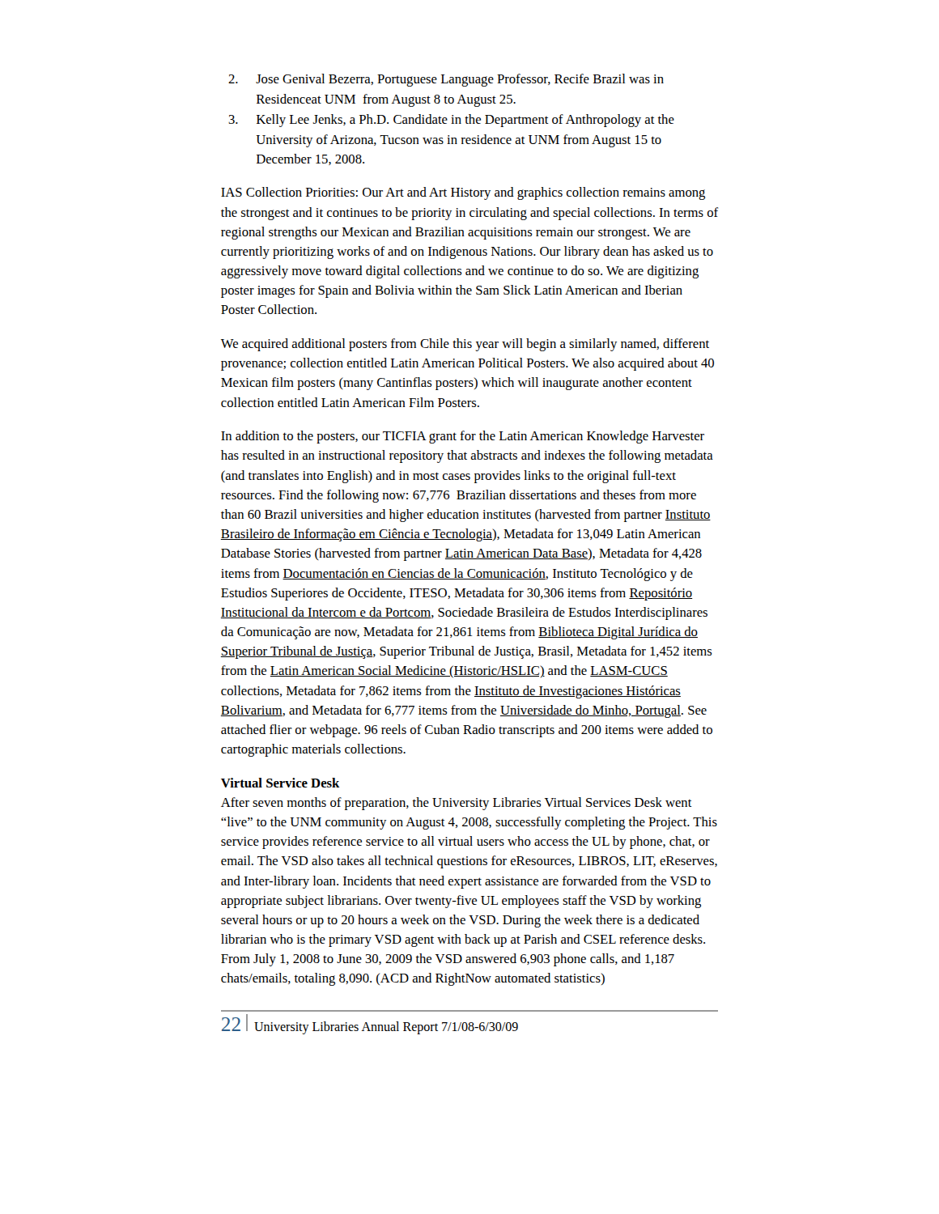2. Jose Genival Bezerra, Portuguese Language Professor, Recife Brazil was in Residenceat UNM from August 8 to August 25.
3. Kelly Lee Jenks, a Ph.D. Candidate in the Department of Anthropology at the University of Arizona, Tucson was in residence at UNM from August 15 to December 15, 2008.
IAS Collection Priorities: Our Art and Art History and graphics collection remains among the strongest and it continues to be priority in circulating and special collections. In terms of regional strengths our Mexican and Brazilian acquisitions remain our strongest. We are currently prioritizing works of and on Indigenous Nations. Our library dean has asked us to aggressively move toward digital collections and we continue to do so. We are digitizing poster images for Spain and Bolivia within the Sam Slick Latin American and Iberian Poster Collection.
We acquired additional posters from Chile this year will begin a similarly named, different provenance; collection entitled Latin American Political Posters. We also acquired about 40 Mexican film posters (many Cantinflas posters) which will inaugurate another econtent collection entitled Latin American Film Posters.
In addition to the posters, our TICFIA grant for the Latin American Knowledge Harvester has resulted in an instructional repository that abstracts and indexes the following metadata (and translates into English) and in most cases provides links to the original full-text resources. Find the following now: 67,776 Brazilian dissertations and theses from more than 60 Brazil universities and higher education institutes (harvested from partner Instituto Brasileiro de Informação em Ciência e Tecnologia), Metadata for 13,049 Latin American Database Stories (harvested from partner Latin American Data Base), Metadata for 4,428 items from Documentación en Ciencias de la Comunicación, Instituto Tecnológico y de Estudios Superiores de Occidente, ITESO, Metadata for 30,306 items from Repositório Institucional da Intercom e da Portcom, Sociedade Brasileira de Estudos Interdisciplinares da Comunicação are now, Metadata for 21,861 items from Biblioteca Digital Jurídica do Superior Tribunal de Justiça, Superior Tribunal de Justiça, Brasil, Metadata for 1,452 items from the Latin American Social Medicine (Historic/HSLIC) and the LASM-CUCS collections, Metadata for 7,862 items from the Instituto de Investigaciones Históricas Bolivarium, and Metadata for 6,777 items from the Universidade do Minho, Portugal. See attached flier or webpage. 96 reels of Cuban Radio transcripts and 200 items were added to cartographic materials collections.
Virtual Service Desk
After seven months of preparation, the University Libraries Virtual Services Desk went “live” to the UNM community on August 4, 2008, successfully completing the Project. This service provides reference service to all virtual users who access the UL by phone, chat, or email. The VSD also takes all technical questions for eResources, LIBROS, LIT, eReserves, and Inter-library loan. Incidents that need expert assistance are forwarded from the VSD to appropriate subject librarians. Over twenty-five UL employees staff the VSD by working several hours or up to 20 hours a week on the VSD. During the week there is a dedicated librarian who is the primary VSD agent with back up at Parish and CSEL reference desks. From July 1, 2008 to June 30, 2009 the VSD answered 6,903 phone calls, and 1,187 chats/emails, totaling 8,090. (ACD and RightNow automated statistics)
22 University Libraries Annual Report 7/1/08-6/30/09